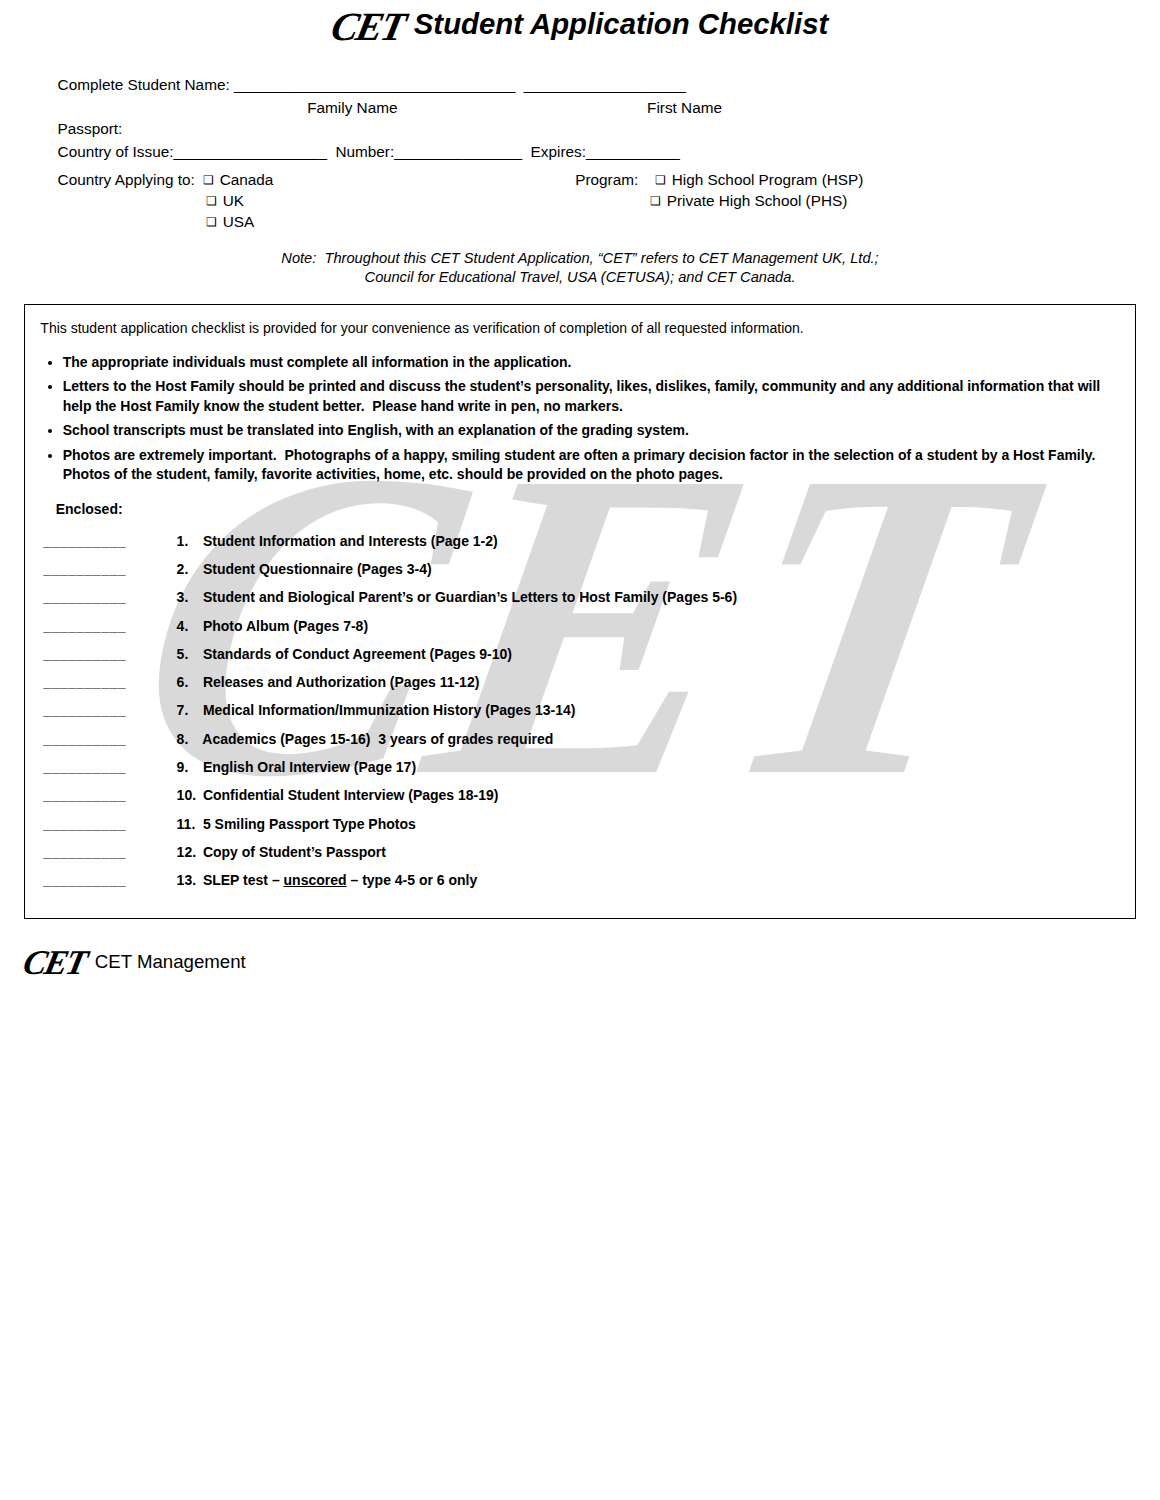CET
Student Application Checklist
Complete Student Name: _________________________________ ___________________
Family Name First Name
Passport:
Country of Issue:__________________ Number:_______________ Expires:___________
Country Applying to: Canada UK USA
Program: High School Program (HSP) Private High School (PHS)
Note: Throughout this CET Student Application, “CET” refers to CET Management UK, Ltd.;
Council for Educational Travel, USA (CETUSA); and CET Canada.
CET
This student application checklist is provided for your convenience as verification of completion of all requested information.
The appropriate individuals must complete all information in the application.
Letters to the Host Family should be printed and discuss the student’s personality, likes, dislikes, family, community and any additional information that will help the Host Family know the student better. Please hand write in pen, no markers.
School transcripts must be translated into English, with an explanation of the grading system.
Photos are extremely important. Photographs of a happy, smiling student are often a primary decision factor in the selection of a student by a Host Family. Photos of the student, family, favorite activities, home, etc. should be provided on the photo pages.
Enclosed:
__________ 1. Student Information and Interests (Page 1-2)
__________ 2. Student Questionnaire (Pages 3-4)
__________ 3. Student and Biological Parent’s or Guardian’s Letters to Host Family (Pages 5-6)
__________ 4. Photo Album (Pages 7-8)
__________ 5. Standards of Conduct Agreement (Pages 9-10)
__________ 6. Releases and Authorization (Pages 11-12)
__________ 7. Medical Information/Immunization History (Pages 13-14)
__________ 8. Academics (Pages 15-16) 3 years of grades required
__________ 9. English Oral Interview (Page 17)
__________ 10. Confidential Student Interview (Pages 18-19)
__________ 11. 5 Smiling Passport Type Photos
__________ 12. Copy of Student’s Passport
__________ 13. SLEP test – unscored – type 4-5 or 6 only
CET CET Management